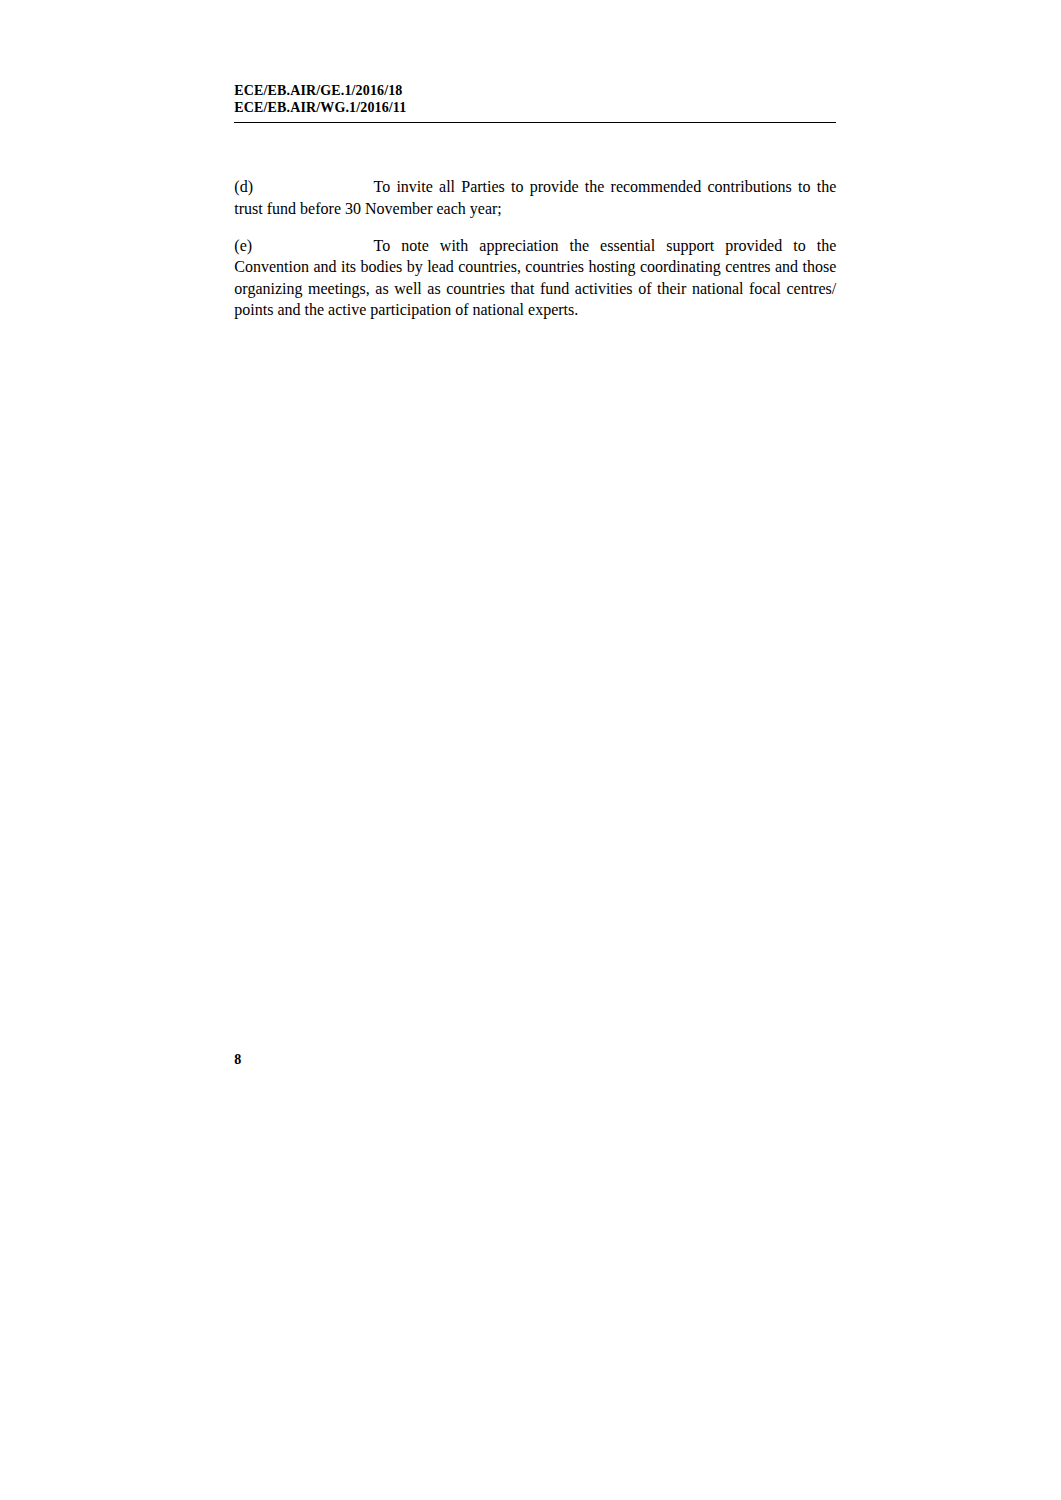ECE/EB.AIR/GE.1/2016/18
ECE/EB.AIR/WG.1/2016/11
(d) To invite all Parties to provide the recommended contributions to the trust fund before 30 November each year;
(e) To note with appreciation the essential support provided to the Convention and its bodies by lead countries, countries hosting coordinating centres and those organizing meetings, as well as countries that fund activities of their national focal centres/ points and the active participation of national experts.
8